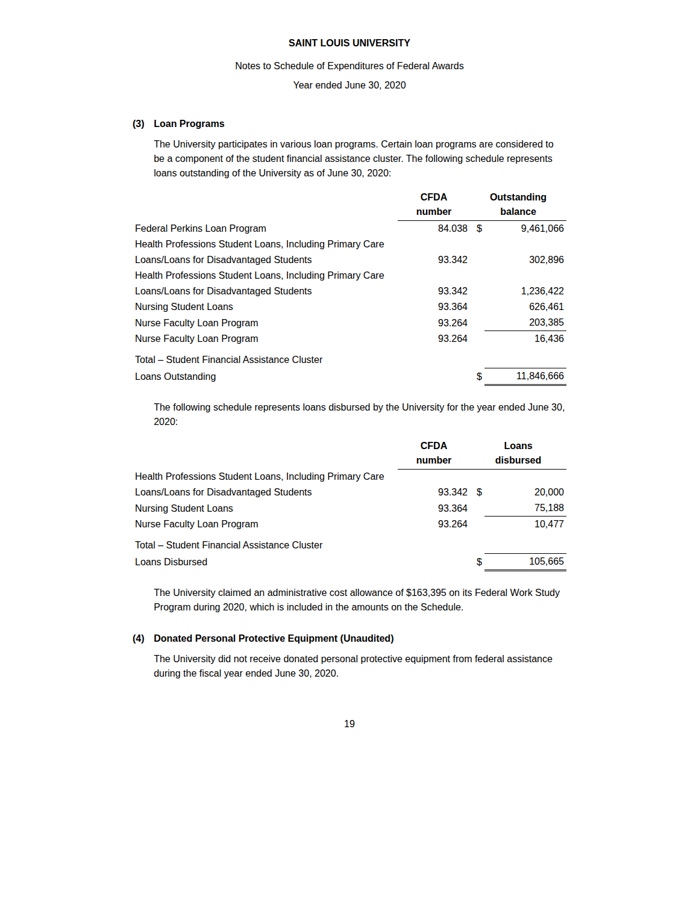SAINT LOUIS UNIVERSITY
Notes to Schedule of Expenditures of Federal Awards
Year ended June 30, 2020
(3) Loan Programs
The University participates in various loan programs. Certain loan programs are considered to be a component of the student financial assistance cluster. The following schedule represents loans outstanding of the University as of June 30, 2020:
| | CFDA number | Outstanding balance |
| --- | --- | --- |
| Federal Perkins Loan Program | 84.038 | $ | 9,461,066 |
| Health Professions Student Loans, Including Primary Care | | | |
| Loans/Loans for Disadvantaged Students | 93.342 | | 302,896 |
| Health Professions Student Loans, Including Primary Care | | | |
| Loans/Loans for Disadvantaged Students | 93.342 | | 1,236,422 |
| Nursing Student Loans | 93.364 | | 626,461 |
| Nurse Faculty Loan Program | 93.264 | | 203,385 |
| Nurse Faculty Loan Program | 93.264 | | 16,436 |
| Total – Student Financial Assistance Cluster | | | |
| Loans Outstanding | | $ | 11,846,666 |
The following schedule represents loans disbursed by the University for the year ended June 30, 2020:
| | CFDA number | Loans disbursed |
| --- | --- | --- |
| Health Professions Student Loans, Including Primary Care | | | |
| Loans/Loans for Disadvantaged Students | 93.342 | $ | 20,000 |
| Nursing Student Loans | 93.364 | | 75,188 |
| Nurse Faculty Loan Program | 93.264 | | 10,477 |
| Total – Student Financial Assistance Cluster | | | |
| Loans Disbursed | | $ | 105,665 |
The University claimed an administrative cost allowance of $163,395 on its Federal Work Study Program during 2020, which is included in the amounts on the Schedule.
(4) Donated Personal Protective Equipment (Unaudited)
The University did not receive donated personal protective equipment from federal assistance during the fiscal year ended June 30, 2020.
19